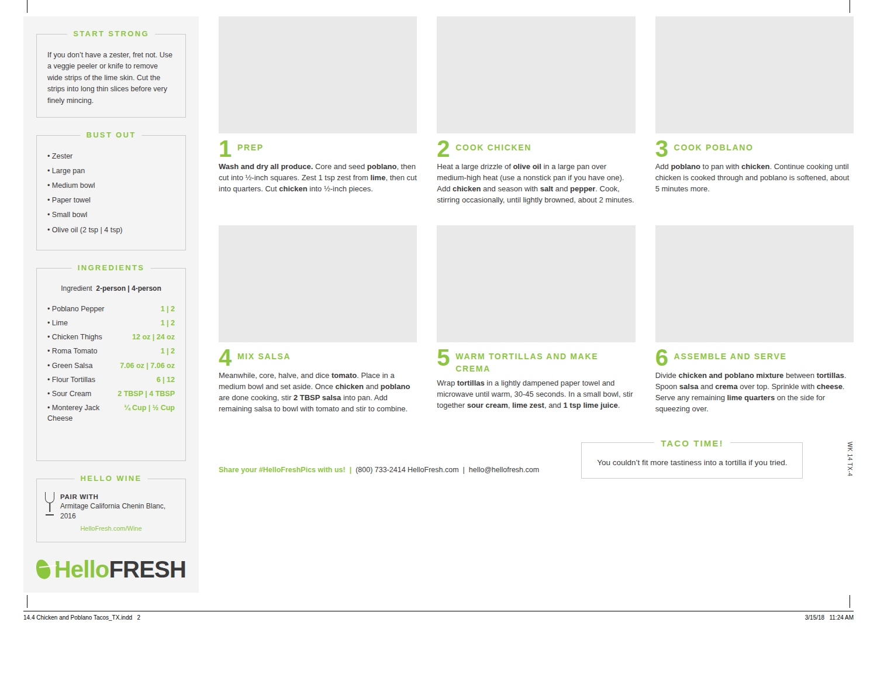START STRONG
If you don’t have a zester, fret not. Use a veggie peeler or knife to remove wide strips of the lime skin. Cut the strips into long thin slices before very finely mincing.
BUST OUT
Zester
Large pan
Medium bowl
Paper towel
Small bowl
Olive oil (2 tsp | 4 tsp)
INGREDIENTS
Ingredient 2-person | 4-person
| • Poblano Pepper | 1 / 2 |
| • Lime | 1 / 2 |
| • Chicken Thighs | 12 oz / 24 oz |
| • Roma Tomato | 1 / 2 |
| • Green Salsa | 7.06 oz / 7.06 oz |
| • Flour Tortillas | 6 / 12 |
| • Sour Cream | 2 TBSP / 4 TBSP |
| • Monterey Jack Cheese | ¼ Cup / ½ Cup |
HELLO WINE
PAIR WITH
Armitage California Chenin Blanc, 2016
HelloFresh.com/Wine
Hello FRESH
1 PREP
Wash and dry all produce. Core and seed poblano, then cut into ½-inch squares. Zest 1 tsp zest from lime, then cut into quarters. Cut chicken into ½-inch pieces.
2 COOK CHICKEN
Heat a large drizzle of olive oil in a large pan over medium-high heat (use a nonstick pan if you have one). Add chicken and season with salt and pepper. Cook, stirring occasionally, until lightly browned, about 2 minutes.
3 COOK POBLANO
Add poblano to pan with chicken. Continue cooking until chicken is cooked through and poblano is softened, about 5 minutes more.
4 MIX SALSA
Meanwhile, core, halve, and dice tomato. Place in a medium bowl and set aside. Once chicken and poblano are done cooking, stir 2 TBSP salsa into pan. Add remaining salsa to bowl with tomato and stir to combine.
5 WARM TORTILLAS AND MAKE CREMA
Wrap tortillas in a lightly dampened paper towel and microwave until warm, 30-45 seconds. In a small bowl, stir together sour cream, lime zest, and 1 tsp lime juice.
6 ASSEMBLE AND SERVE
Divide chicken and poblano mixture between tortillas. Spoon salsa and crema over top. Sprinkle with cheese. Serve any remaining lime quarters on the side for squeezing over.
Share your #HelloFreshPics with us! | (800) 733-2414 HelloFresh.com | hello@hellofresh.com
TACO TIME!
You couldn’t fit more tastiness into a tortilla if you tried.
WK 14 TX-4
14.4 Chicken and Poblano Tacos_TX.indd 2 3/15/18 11:24 AM